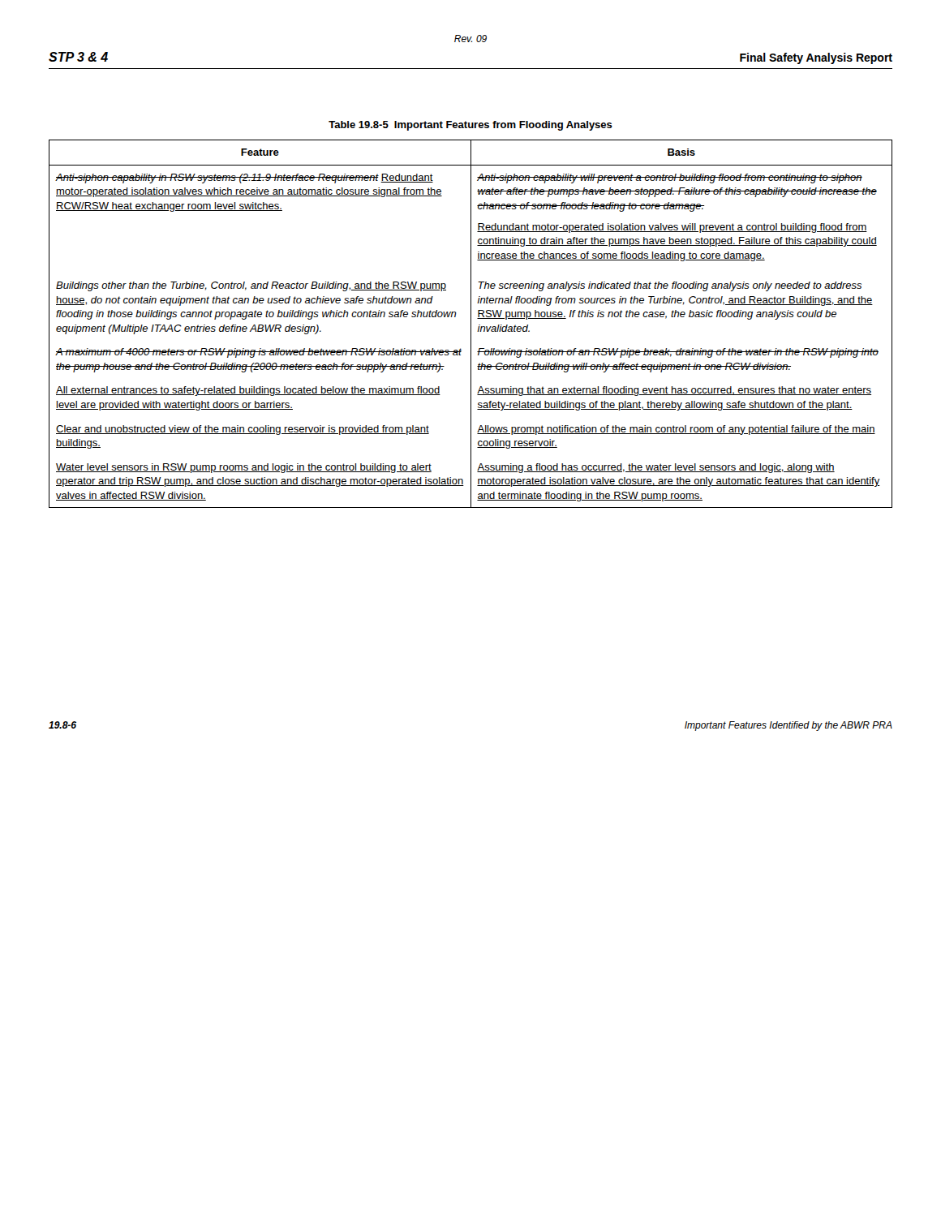Rev. 09
STP 3 & 4
Final Safety Analysis Report
Table 19.8-5 Important Features from Flooding Analyses
| Feature | Basis |
| --- | --- |
| Anti-siphon capability in RSW systems (2.11.9 Interface Requirement Redundant motor-operated isolation valves which receive an automatic closure signal from the RCW/RSW heat exchanger room level switches. | Anti-siphon capability will prevent a control building flood from continuing to siphon water after the pumps have been stopped. Failure of this capability could increase the chances of some floods leading to core damage. Redundant motor-operated isolation valves will prevent a control building flood from continuing to drain after the pumps have been stopped. Failure of this capability could increase the chances of some floods leading to core damage. |
| Buildings other than the Turbine, Control, and Reactor Building , and the RSW pump house, do not contain equipment that can be used to achieve safe shutdown and flooding in those buildings cannot propagate to buildings which contain safe shutdown equipment (Multiple ITAAC entries define ABWR design). | The screening analysis indicated that the flooding analysis only needed to address internal flooding from sources in the Turbine, Control , and Reactor Buildings, and the RSW pump house. If this is not the case, the basic flooding analysis could be invalidated. |
| A maximum of 4000 meters or RSW piping is allowed between RSW isolation valves at the pump house and the Control Building (2000 meters each for supply and return). | Following isolation of an RSW pipe break, draining of the water in the RSW piping into the Control Building will only affect equipment in one RCW division. |
| All external entrances to safety-related buildings located below the maximum flood level are provided with watertight doors or barriers. | Assuming that an external flooding event has occurred, ensures that no water enters safety-related buildings of the plant, thereby allowing safe shutdown of the plant. |
| Clear and unobstructed view of the main cooling reservoir is provided from plant buildings. | Allows prompt notification of the main control room of any potential failure of the main cooling reservoir. |
| Water level sensors in RSW pump rooms and logic in the control building to alert operator and trip RSW pump, and close suction and discharge motor-operated isolation valves in affected RSW division. | Assuming a flood has occurred, the water level sensors and logic, along with motoroperated isolation valve closure, are the only automatic features that can identify and terminate flooding in the RSW pump rooms. |
19.8-6
Important Features Identified by the ABWR PRA